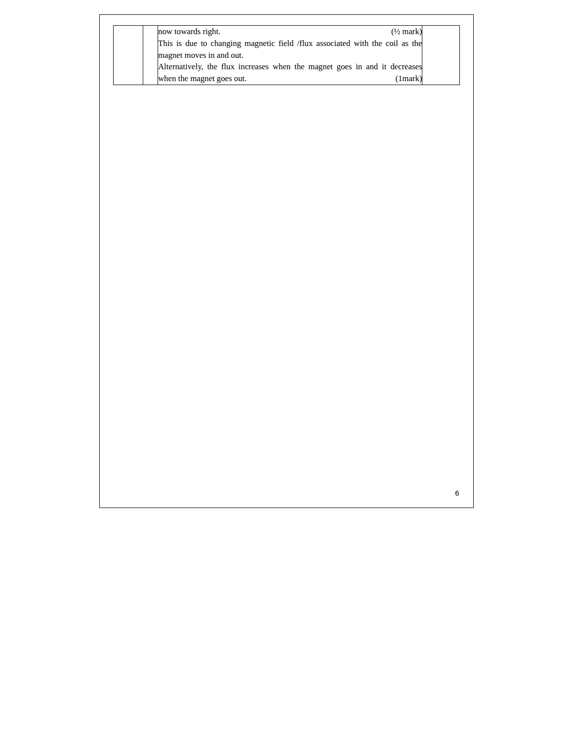| | | now towards right. (½ mark) This is due to changing magnetic field /flux associated with the coil as the magnet moves in and out. Alternatively, the flux increases when the magnet goes in and it decreases when the magnet goes out. (1mark) | |
6